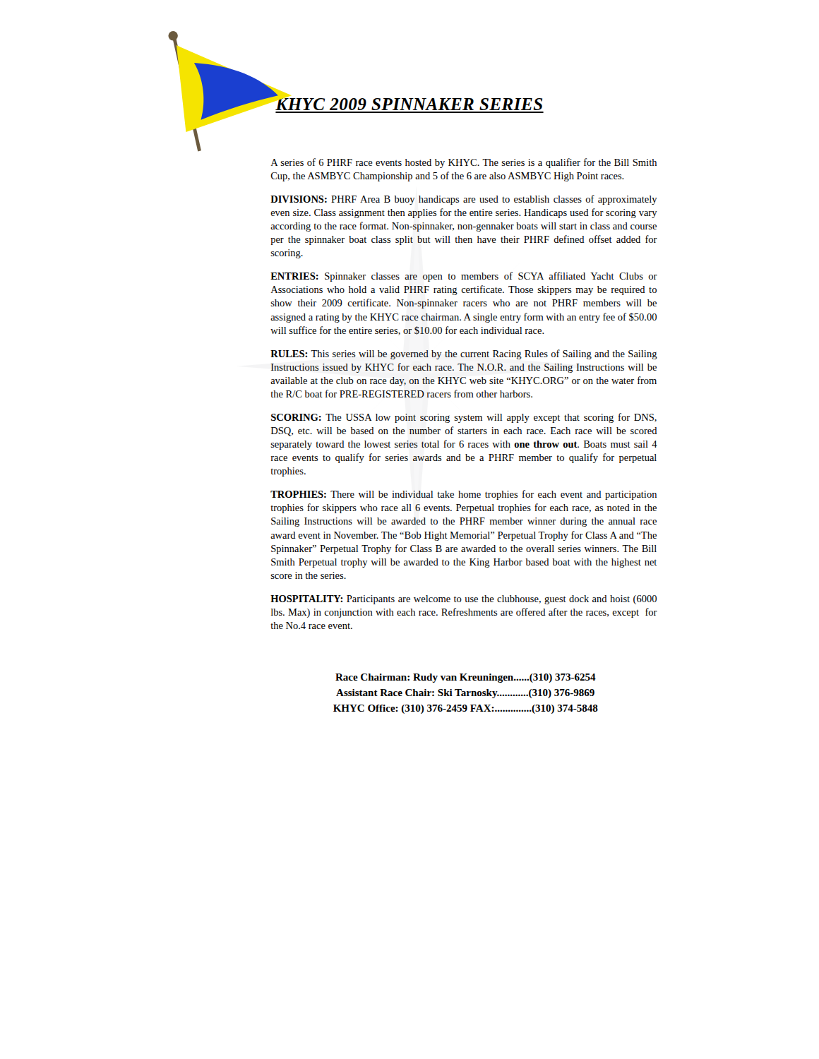KHYC 2009 SPINNAKER SERIES
A series of 6 PHRF race events hosted by KHYC. The series is a qualifier for the Bill Smith Cup, the ASMBYC Championship and 5 of the 6 are also ASMBYC High Point races.
DIVISIONS: PHRF Area B buoy handicaps are used to establish classes of approximately even size. Class assignment then applies for the entire series. Handicaps used for scoring vary according to the race format. Non-spinnaker, non-gennaker boats will start in class and course per the spinnaker boat class split but will then have their PHRF defined offset added for scoring.
ENTRIES: Spinnaker classes are open to members of SCYA affiliated Yacht Clubs or Associations who hold a valid PHRF rating certificate. Those skippers may be required to show their 2009 certificate. Non-spinnaker racers who are not PHRF members will be assigned a rating by the KHYC race chairman. A single entry form with an entry fee of $50.00 will suffice for the entire series, or $10.00 for each individual race.
RULES: This series will be governed by the current Racing Rules of Sailing and the Sailing Instructions issued by KHYC for each race. The N.O.R. and the Sailing Instructions will be available at the club on race day, on the KHYC web site “KHYC.ORG” or on the water from the R/C boat for PRE-REGISTERED racers from other harbors.
SCORING: The USSA low point scoring system will apply except that scoring for DNS, DSQ, etc. will be based on the number of starters in each race. Each race will be scored separately toward the lowest series total for 6 races with one throw out. Boats must sail 4 race events to qualify for series awards and be a PHRF member to qualify for perpetual trophies.
TROPHIES: There will be individual take home trophies for each event and participation trophies for skippers who race all 6 events. Perpetual trophies for each race, as noted in the Sailing Instructions will be awarded to the PHRF member winner during the annual race award event in November. The “Bob Hight Memorial” Perpetual Trophy for Class A and “The Spinnaker” Perpetual Trophy for Class B are awarded to the overall series winners. The Bill Smith Perpetual trophy will be awarded to the King Harbor based boat with the highest net score in the series.
HOSPITALITY: Participants are welcome to use the clubhouse, guest dock and hoist (6000 lbs. Max) in conjunction with each race. Refreshments are offered after the races, except for the No.4 race event.
Race Chairman: Rudy van Kreuningen......(310) 373-6254
Assistant Race Chair: Ski Tarnosky............(310) 376-9869
KHYC Office: (310) 376-2459 FAX:..............(310) 374-5848